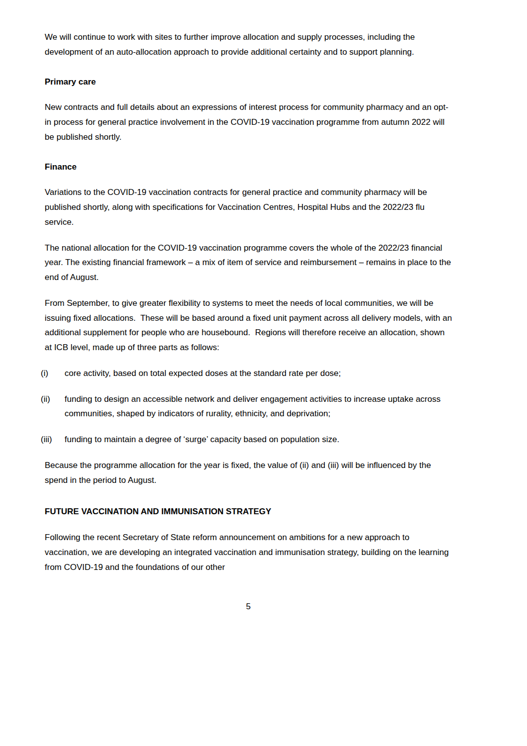We will continue to work with sites to further improve allocation and supply processes, including the development of an auto-allocation approach to provide additional certainty and to support planning.
Primary care
New contracts and full details about an expressions of interest process for community pharmacy and an opt-in process for general practice involvement in the COVID-19 vaccination programme from autumn 2022 will be published shortly.
Finance
Variations to the COVID-19 vaccination contracts for general practice and community pharmacy will be published shortly, along with specifications for Vaccination Centres, Hospital Hubs and the 2022/23 flu service.
The national allocation for the COVID-19 vaccination programme covers the whole of the 2022/23 financial year. The existing financial framework – a mix of item of service and reimbursement – remains in place to the end of August.
From September, to give greater flexibility to systems to meet the needs of local communities, we will be issuing fixed allocations. These will be based around a fixed unit payment across all delivery models, with an additional supplement for people who are housebound. Regions will therefore receive an allocation, shown at ICB level, made up of three parts as follows:
(i) core activity, based on total expected doses at the standard rate per dose;
(ii) funding to design an accessible network and deliver engagement activities to increase uptake across communities, shaped by indicators of rurality, ethnicity, and deprivation;
(iii) funding to maintain a degree of ‘surge’ capacity based on population size.
Because the programme allocation for the year is fixed, the value of (ii) and (iii) will be influenced by the spend in the period to August.
Future vaccination and immunisation strategy
Following the recent Secretary of State reform announcement on ambitions for a new approach to vaccination, we are developing an integrated vaccination and immunisation strategy, building on the learning from COVID-19 and the foundations of our other
5